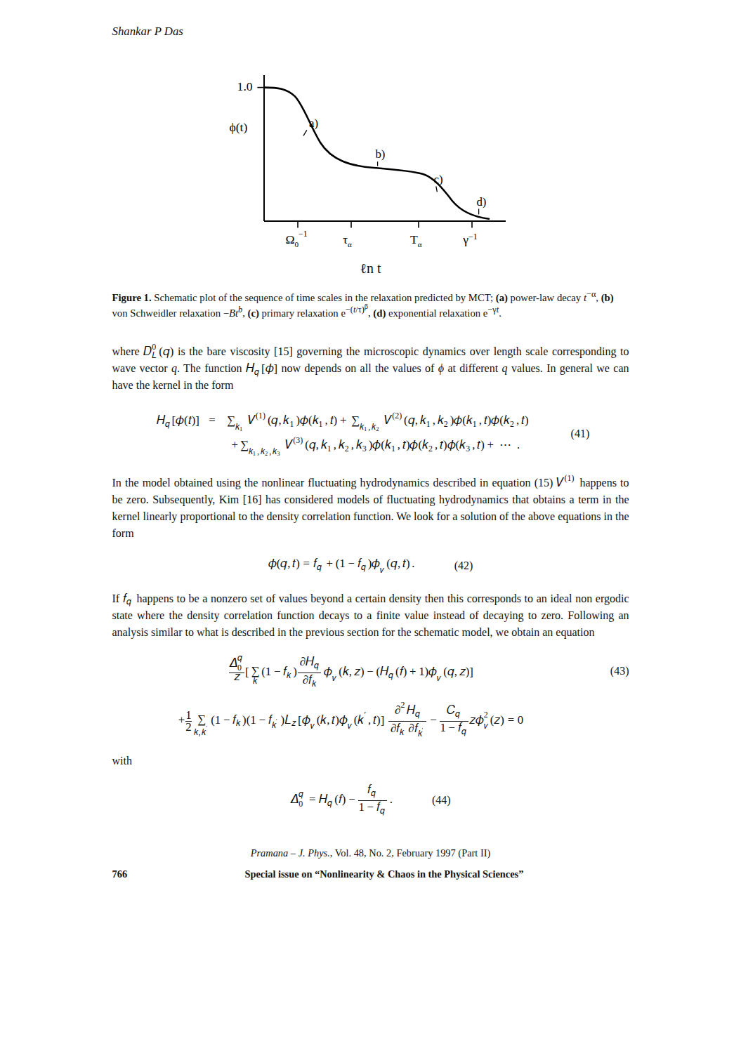Shankar P Das
1.0 ϕ(t) a) b) c) d) Ω0−1 τα Tα γ−1
ℓn t
Figure 1. Schematic plot of the sequence of time scales in the relaxation predicted by MCT; (a) power-law decay t−α, (b) von Schweidler relaxation −Btb, (c) primary relaxation e−(t/τ)β, (d) exponential relaxation e−γt.
where DL0(q) is the bare viscosity [15] governing the microscopic dynamics over length scale corresponding to wave vector q. The function Hq[ϕ] now depends on all the values of ϕ at different q values. In general we can have the kernel in the form
Hq[ϕ(t)] = ∑k1 V(1) (q,k1) ϕ(k1,t) + ∑k1,k2 V(2) (q,k1,k2) ϕ(k1,t) ϕ(k2,t) + ∑k1,k2,k3 V(3) (q,k1,k2,k3) ϕ(k1,t) ϕ(k2,t) ϕ(k3,t) +⋯.
(41)
In the model obtained using the nonlinear fluctuating hydrodynamics described in equation (15) V(1) happens to be zero. Subsequently, Kim [16] has considered models of fluctuating hydrodynamics that obtains a term in the kernel linearly proportional to the density correlation function. We look for a solution of the above equations in the form
ϕ(q,t) = fq + (1−fq) ϕν(q,t) .
(42)
If fq happens to be a nonzero set of values beyond a certain density then this corresponds to an ideal non ergodic state where the density correlation function decays to a finite value instead of decaying to zero. Following an analysis similar to what is described in the previous section for the schematic model, we obtain an equation
Δ0qz [ ∑k (1−fk) ∂Hq∂fk ϕν(k,z) − (Hq(f)+1) ϕν(q,z) ]
(43)
+ 12 ∑k,k′ (1−fk) (1−fk′) Lz [ϕν(k,t) ϕν(k′,t)] ∂2Hq∂fk∂fk′ − Cq1−fq zϕν2(z) =0
with
Δ0q = Hq(f) − fq1−fq .
(44)
Pramana – J. Phys., Vol. 48, No. 2, February 1997 (Part II)
766 Special issue on “Nonlinearity & Chaos in the Physical Sciences”